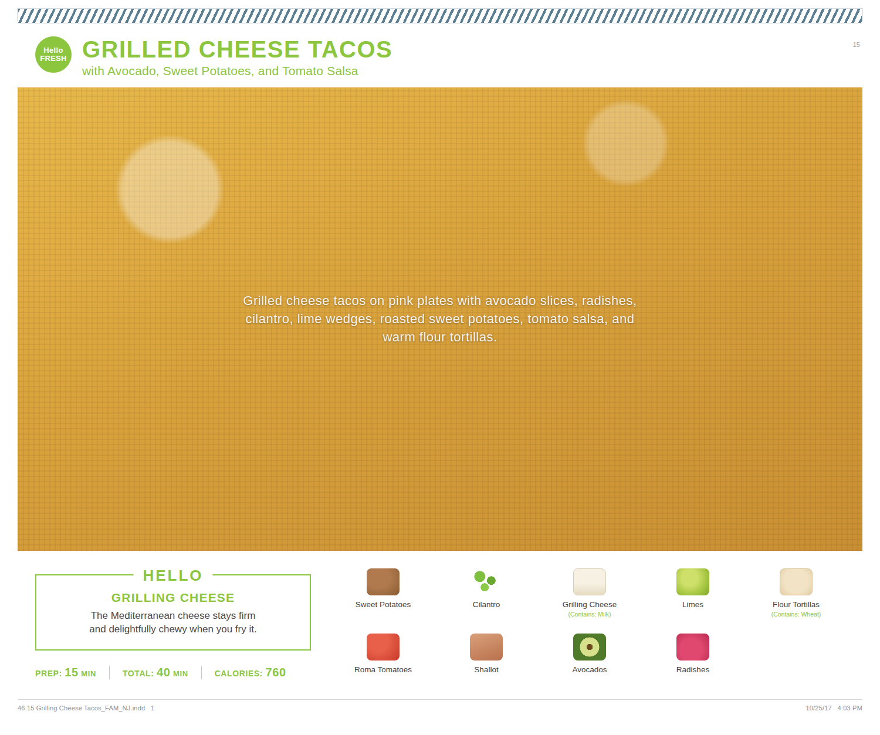15
Hello FRESH
Grilled Cheese Tacos
with Avocado, Sweet Potatoes, and Tomato Salsa
Grilled cheese tacos on pink plates with avocado slices, radishes, cilantro, lime wedges, roasted sweet potatoes, tomato salsa, and warm flour tortillas.
HELLO
Grilling Cheese
The Mediterranean cheese stays firm
and delightfully chewy when you fry it.
PREP: 15 MIN
TOTAL: 40 MIN
CALORIES: 760
Sweet Potatoes
Cilantro
Grilling Cheese (Contains: Milk)
Limes
Flour Tortillas (Contains: Wheat)
Roma Tomatoes
Shallot
Avocados
Radishes
46.15 Grilling Cheese Tacos_FAM_NJ.indd 1 10/25/17 4:03 PM